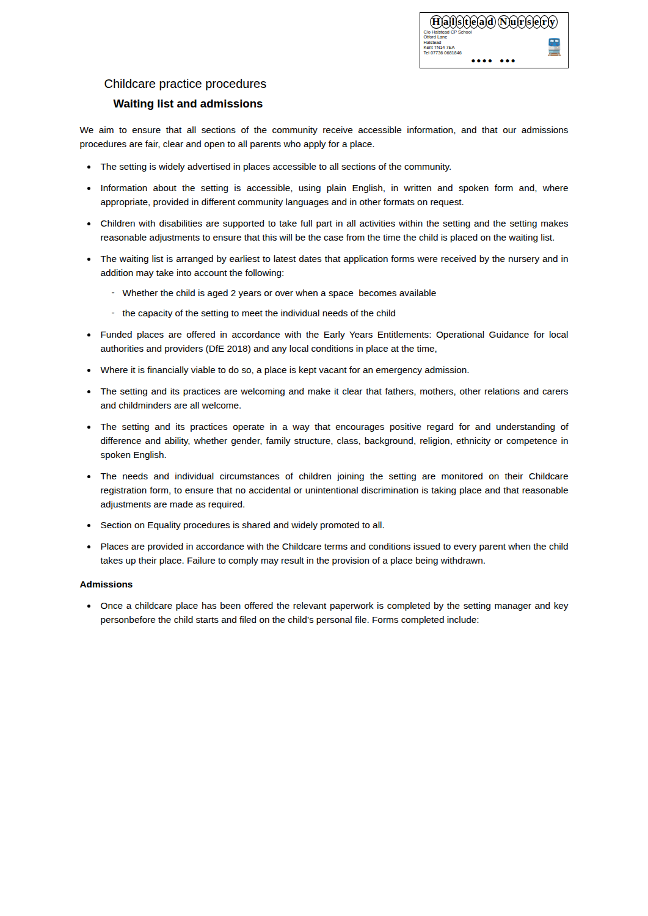Halstead Nursery
C/o Halstead CP School
Otford Lane
Halstead
Kent TN14 7EA
Tel 07736 0681846
🚆
●●●● ●●●
Childcare practice procedures
Waiting list and admissions
We aim to ensure that all sections of the community receive accessible information, and that our admissions procedures are fair, clear and open to all parents who apply for a place.
The setting is widely advertised in places accessible to all sections of the community.
Information about the setting is accessible, using plain English, in written and spoken form and, where appropriate, provided in different community languages and in other formats on request.
Children with disabilities are supported to take full part in all activities within the setting and the setting makes reasonable adjustments to ensure that this will be the case from the time the child is placed on the waiting list.
The waiting list is arranged by earliest to latest dates that application forms were received by the nursery and in addition may take into account the following:
Whether the child is aged 2 years or over when a space becomes available
the capacity of the setting to meet the individual needs of the child
Funded places are offered in accordance with the Early Years Entitlements: Operational Guidance for local authorities and providers (DfE 2018) and any local conditions in place at the time,
Where it is financially viable to do so, a place is kept vacant for an emergency admission.
The setting and its practices are welcoming and make it clear that fathers, mothers, other relations and carers and childminders are all welcome.
The setting and its practices operate in a way that encourages positive regard for and understanding of difference and ability, whether gender, family structure, class, background, religion, ethnicity or competence in spoken English.
The needs and individual circumstances of children joining the setting are monitored on their Childcare registration form, to ensure that no accidental or unintentional discrimination is taking place and that reasonable adjustments are made as required.
Section on Equality procedures is shared and widely promoted to all.
Places are provided in accordance with the Childcare terms and conditions issued to every parent when the child takes up their place. Failure to comply may result in the provision of a place being withdrawn.
Admissions
Once a childcare place has been offered the relevant paperwork is completed by the setting manager and key personbefore the child starts and filed on the child’s personal file. Forms completed include: